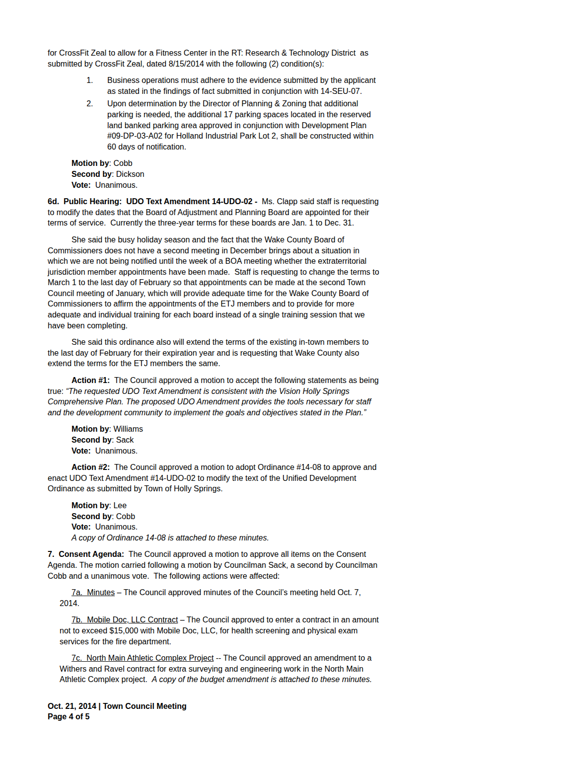for CrossFit Zeal to allow for a Fitness Center in the RT: Research & Technology District as submitted by CrossFit Zeal, dated 8/15/2014 with the following (2) condition(s):
Business operations must adhere to the evidence submitted by the applicant as stated in the findings of fact submitted in conjunction with 14-SEU-07.
Upon determination by the Director of Planning & Zoning that additional parking is needed, the additional 17 parking spaces located in the reserved land banked parking area approved in conjunction with Development Plan #09-DP-03-A02 for Holland Industrial Park Lot 2, shall be constructed within 60 days of notification.
Motion by: Cobb
Second by: Dickson
Vote: Unanimous.
6d. Public Hearing: UDO Text Amendment 14-UDO-02 - Ms. Clapp said staff is requesting to modify the dates that the Board of Adjustment and Planning Board are appointed for their terms of service. Currently the three-year terms for these boards are Jan. 1 to Dec. 31.
She said the busy holiday season and the fact that the Wake County Board of Commissioners does not have a second meeting in December brings about a situation in which we are not being notified until the week of a BOA meeting whether the extraterritorial jurisdiction member appointments have been made. Staff is requesting to change the terms to March 1 to the last day of February so that appointments can be made at the second Town Council meeting of January, which will provide adequate time for the Wake County Board of Commissioners to affirm the appointments of the ETJ members and to provide for more adequate and individual training for each board instead of a single training session that we have been completing.
She said this ordinance also will extend the terms of the existing in-town members to the last day of February for their expiration year and is requesting that Wake County also extend the terms for the ETJ members the same.
Action #1: The Council approved a motion to accept the following statements as being true: “The requested UDO Text Amendment is consistent with the Vision Holly Springs Comprehensive Plan. The proposed UDO Amendment provides the tools necessary for staff and the development community to implement the goals and objectives stated in the Plan.”
Motion by: Williams
Second by: Sack
Vote: Unanimous.
Action #2: The Council approved a motion to adopt Ordinance #14-08 to approve and enact UDO Text Amendment #14-UDO-02 to modify the text of the Unified Development Ordinance as submitted by Town of Holly Springs.
Motion by: Lee
Second by: Cobb
Vote: Unanimous.
A copy of Ordinance 14-08 is attached to these minutes.
7. Consent Agenda: The Council approved a motion to approve all items on the Consent Agenda. The motion carried following a motion by Councilman Sack, a second by Councilman Cobb and a unanimous vote. The following actions were affected:
7a. Minutes – The Council approved minutes of the Council’s meeting held Oct. 7, 2014.
7b. Mobile Doc, LLC Contract – The Council approved to enter a contract in an amount not to exceed $15,000 with Mobile Doc, LLC, for health screening and physical exam services for the fire department.
7c. North Main Athletic Complex Project -- The Council approved an amendment to a Withers and Ravel contract for extra surveying and engineering work in the North Main Athletic Complex project. A copy of the budget amendment is attached to these minutes.
Oct. 21, 2014 | Town Council Meeting
Page 4 of 5